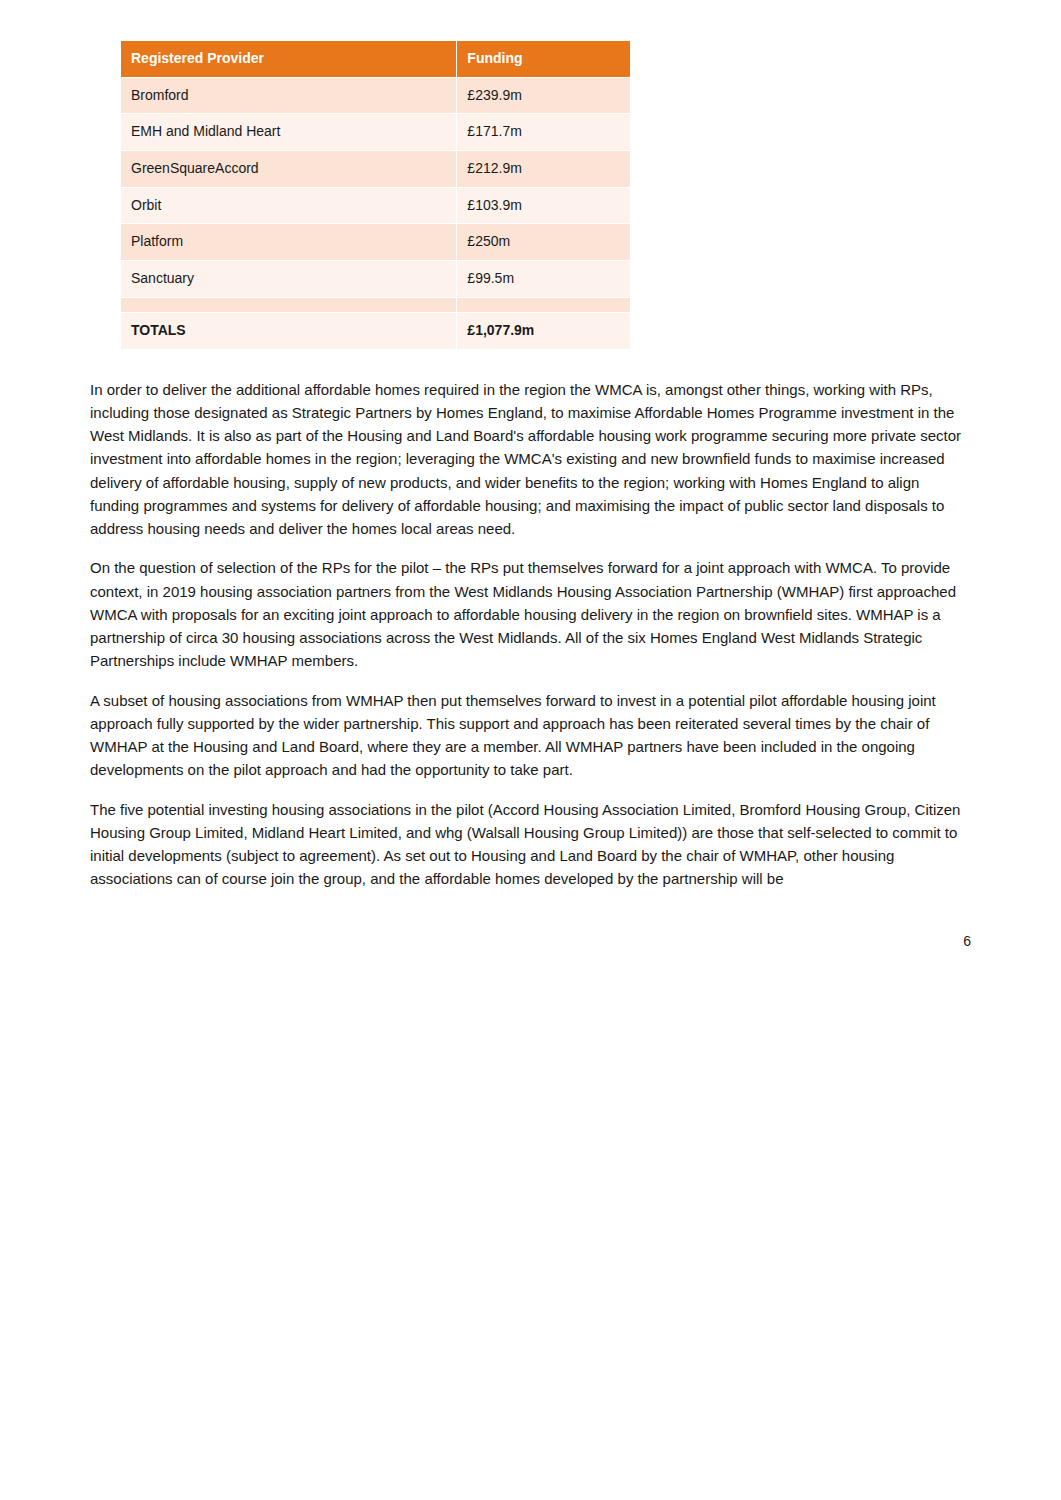| Registered Provider | Funding |
| --- | --- |
| Bromford | £239.9m |
| EMH and Midland Heart | £171.7m |
| GreenSquareAccord | £212.9m |
| Orbit | £103.9m |
| Platform | £250m |
| Sanctuary | £99.5m |
| TOTALS | £1,077.9m |
In order to deliver the additional affordable homes required in the region the WMCA is, amongst other things, working with RPs, including those designated as Strategic Partners by Homes England, to maximise Affordable Homes Programme investment in the West Midlands. It is also as part of the Housing and Land Board's affordable housing work programme securing more private sector investment into affordable homes in the region; leveraging the WMCA's existing and new brownfield funds to maximise increased delivery of affordable housing, supply of new products, and wider benefits to the region; working with Homes England to align funding programmes and systems for delivery of affordable housing; and maximising the impact of public sector land disposals to address housing needs and deliver the homes local areas need.
On the question of selection of the RPs for the pilot – the RPs put themselves forward for a joint approach with WMCA. To provide context, in 2019 housing association partners from the West Midlands Housing Association Partnership (WMHAP) first approached WMCA with proposals for an exciting joint approach to affordable housing delivery in the region on brownfield sites. WMHAP is a partnership of circa 30 housing associations across the West Midlands. All of the six Homes England West Midlands Strategic Partnerships include WMHAP members.
A subset of housing associations from WMHAP then put themselves forward to invest in a potential pilot affordable housing joint approach fully supported by the wider partnership. This support and approach has been reiterated several times by the chair of WMHAP at the Housing and Land Board, where they are a member. All WMHAP partners have been included in the ongoing developments on the pilot approach and had the opportunity to take part.
The five potential investing housing associations in the pilot (Accord Housing Association Limited, Bromford Housing Group, Citizen Housing Group Limited, Midland Heart Limited, and whg (Walsall Housing Group Limited)) are those that self-selected to commit to initial developments (subject to agreement). As set out to Housing and Land Board by the chair of WMHAP, other housing associations can of course join the group, and the affordable homes developed by the partnership will be
6